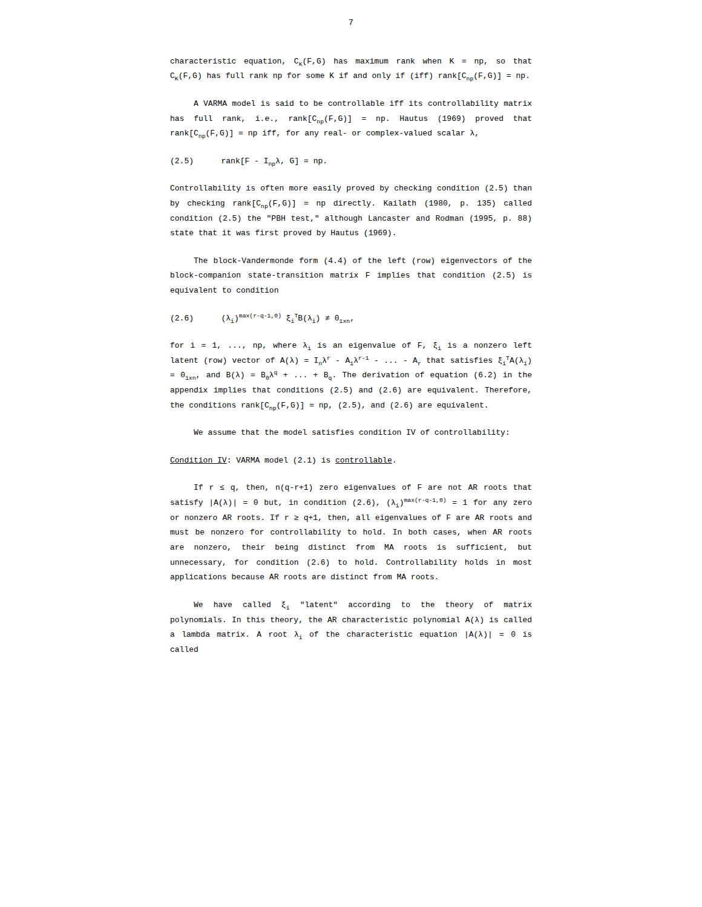7
characteristic equation, CK(F,G) has maximum rank when K = np, so that CK(F,G) has full rank np for some K if and only if (iff) rank[Cnp(F,G)] = np.
A VARMA model is said to be controllable iff its controllability matrix has full rank, i.e., rank[Cnp(F,G)] = np. Hautus (1969) proved that rank[Cnp(F,G)] = np iff, for any real- or complex-valued scalar λ,
(2.5) rank[F - Inpλ, G] = np.
Controllability is often more easily proved by checking condition (2.5) than by checking rank[Cnp(F,G)] = np directly. Kailath (1980, p. 135) called condition (2.5) the "PBH test," although Lancaster and Rodman (1995, p. 88) state that it was first proved by Hautus (1969).
The block-Vandermonde form (4.4) of the left (row) eigenvectors of the block-companion state-transition matrix F implies that condition (2.5) is equivalent to condition
(2.6)(λi)max(r-q-1,0) ξiTB(λi) ≠ 01xn,
for i = 1, ..., np, where λi is an eigenvalue of F, ξi is a nonzero left latent (row) vector of A(λ) = Inλr - A1λr-1 - ... - Ar that satisfies ξiTA(λi) = 01xn, and B(λ) = B0λq + ... + Bq. The derivation of equation (6.2) in the appendix implies that conditions (2.5) and (2.6) are equivalent. Therefore, the conditions rank[Cnp(F,G)] = np, (2.5), and (2.6) are equivalent.
We assume that the model satisfies condition IV of controllability:
Condition IV: VARMA model (2.1) is controllable.
If r ≤ q, then, n(q-r+1) zero eigenvalues of F are not AR roots that satisfy |A(λ)| = 0 but, in condition (2.6), (λi)max(r-q-1,0) = 1 for any zero or nonzero AR roots. If r ≥ q+1, then, all eigenvalues of F are AR roots and must be nonzero for controllability to hold. In both cases, when AR roots are nonzero, their being distinct from MA roots is sufficient, but unnecessary, for condition (2.6) to hold. Controllability holds in most applications because AR roots are distinct from MA roots.
We have called ξi "latent" according to the theory of matrix polynomials. In this theory, the AR characteristic polynomial A(λ) is called a lambda matrix. A root λi of the characteristic equation |A(λ)| = 0 is called